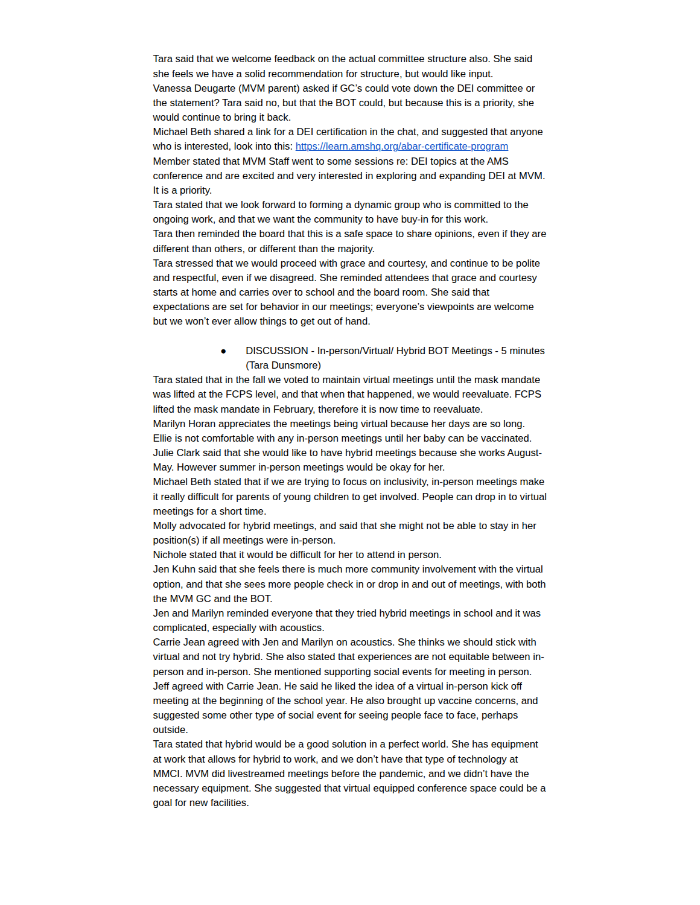Tara said that we welcome feedback on the actual committee structure also. She said she feels we have a solid recommendation for structure, but would like input.
Vanessa Deugarte (MVM parent) asked if GC’s could vote down the DEI committee or the statement? Tara said no, but that the BOT could, but because this is a priority, she would continue to bring it back.
Michael Beth shared a link for a DEI certification in the chat, and suggested that anyone who is interested, look into this: https://learn.amshq.org/abar-certificate-program
Member stated that MVM Staff went to some sessions re: DEI topics at the AMS conference and are excited and very interested in exploring and expanding DEI at MVM. It is a priority.
Tara stated that we look forward to forming a dynamic group who is committed to the ongoing work, and that we want the community to have buy-in for this work.
Tara then reminded the board that this is a safe space to share opinions, even if they are different than others, or different than the majority.
Tara stressed that we would proceed with grace and courtesy, and continue to be polite and respectful, even if we disagreed. She reminded attendees that grace and courtesy starts at home and carries over to school and the board room. She said that expectations are set for behavior in our meetings; everyone’s viewpoints are welcome but we won’t ever allow things to get out of hand.
●DISCUSSION - In-person/Virtual/ Hybrid BOT Meetings - 5 minutes (Tara Dunsmore)
Tara stated that in the fall we voted to maintain virtual meetings until the mask mandate was lifted at the FCPS level, and that when that happened, we would reevaluate. FCPS lifted the mask mandate in February, therefore it is now time to reevaluate.
Marilyn Horan appreciates the meetings being virtual because her days are so long.
Ellie is not comfortable with any in-person meetings until her baby can be vaccinated.
Julie Clark said that she would like to have hybrid meetings because she works August-May. However summer in-person meetings would be okay for her.
Michael Beth stated that if we are trying to focus on inclusivity, in-person meetings make it really difficult for parents of young children to get involved. People can drop in to virtual meetings for a short time.
Molly advocated for hybrid meetings, and said that she might not be able to stay in her position(s) if all meetings were in-person.
Nichole stated that it would be difficult for her to attend in person.
Jen Kuhn said that she feels there is much more community involvement with the virtual option, and that she sees more people check in or drop in and out of meetings, with both the MVM GC and the BOT.
Jen and Marilyn reminded everyone that they tried hybrid meetings in school and it was complicated, especially with acoustics.
Carrie Jean agreed with Jen and Marilyn on acoustics. She thinks we should stick with virtual and not try hybrid. She also stated that experiences are not equitable between in-person and in-person. She mentioned supporting social events for meeting in person.
Jeff agreed with Carrie Jean. He said he liked the idea of a virtual in-person kick off meeting at the beginning of the school year. He also brought up vaccine concerns, and suggested some other type of social event for seeing people face to face, perhaps outside.
Tara stated that hybrid would be a good solution in a perfect world. She has equipment at work that allows for hybrid to work, and we don’t have that type of technology at MMCI. MVM did livestreamed meetings before the pandemic, and we didn’t have the necessary equipment. She suggested that virtual equipped conference space could be a goal for new facilities.